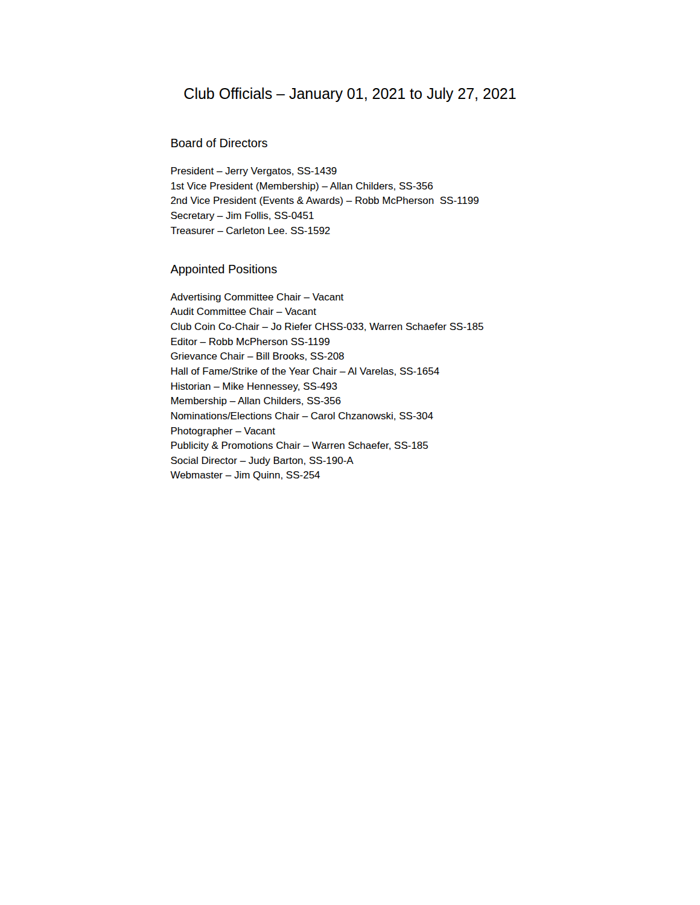Club Officials – January 01, 2021 to July 27, 2021
Board of Directors
President – Jerry Vergatos, SS-1439
1st Vice President (Membership) – Allan Childers, SS-356
2nd Vice President (Events & Awards) – Robb McPherson SS-1199
Secretary – Jim Follis, SS-0451
Treasurer – Carleton Lee. SS-1592
Appointed Positions
Advertising Committee Chair – Vacant
Audit Committee Chair – Vacant
Club Coin Co-Chair – Jo Riefer CHSS-033, Warren Schaefer SS-185
Editor – Robb McPherson SS-1199
Grievance Chair – Bill Brooks, SS-208
Hall of Fame/Strike of the Year Chair – Al Varelas, SS-1654
Historian – Mike Hennessey, SS-493
Membership – Allan Childers, SS-356
Nominations/Elections Chair – Carol Chzanowski, SS-304
Photographer – Vacant
Publicity & Promotions Chair – Warren Schaefer, SS-185
Social Director – Judy Barton, SS-190-A
Webmaster – Jim Quinn, SS-254